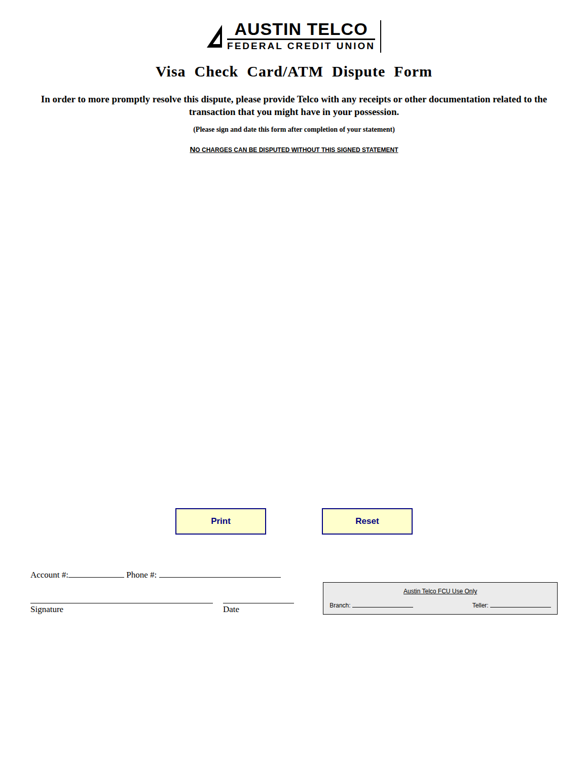AUSTIN TELCO
FEDERAL CREDIT UNION
Visa Check Card/ATM Dispute Form
In order to more promptly resolve this dispute, please provide Telco with any receipts or other documentation related to the transaction that you might have in your possession.
(Please sign and date this form after completion of your statement)
NO CHARGES CAN BE DISPUTED WITHOUT THIS SIGNED STATEMENT
Print
Reset
Account #: Phone #:
Signature Date
Austin Telco FCU Use Only
Branch: Teller: